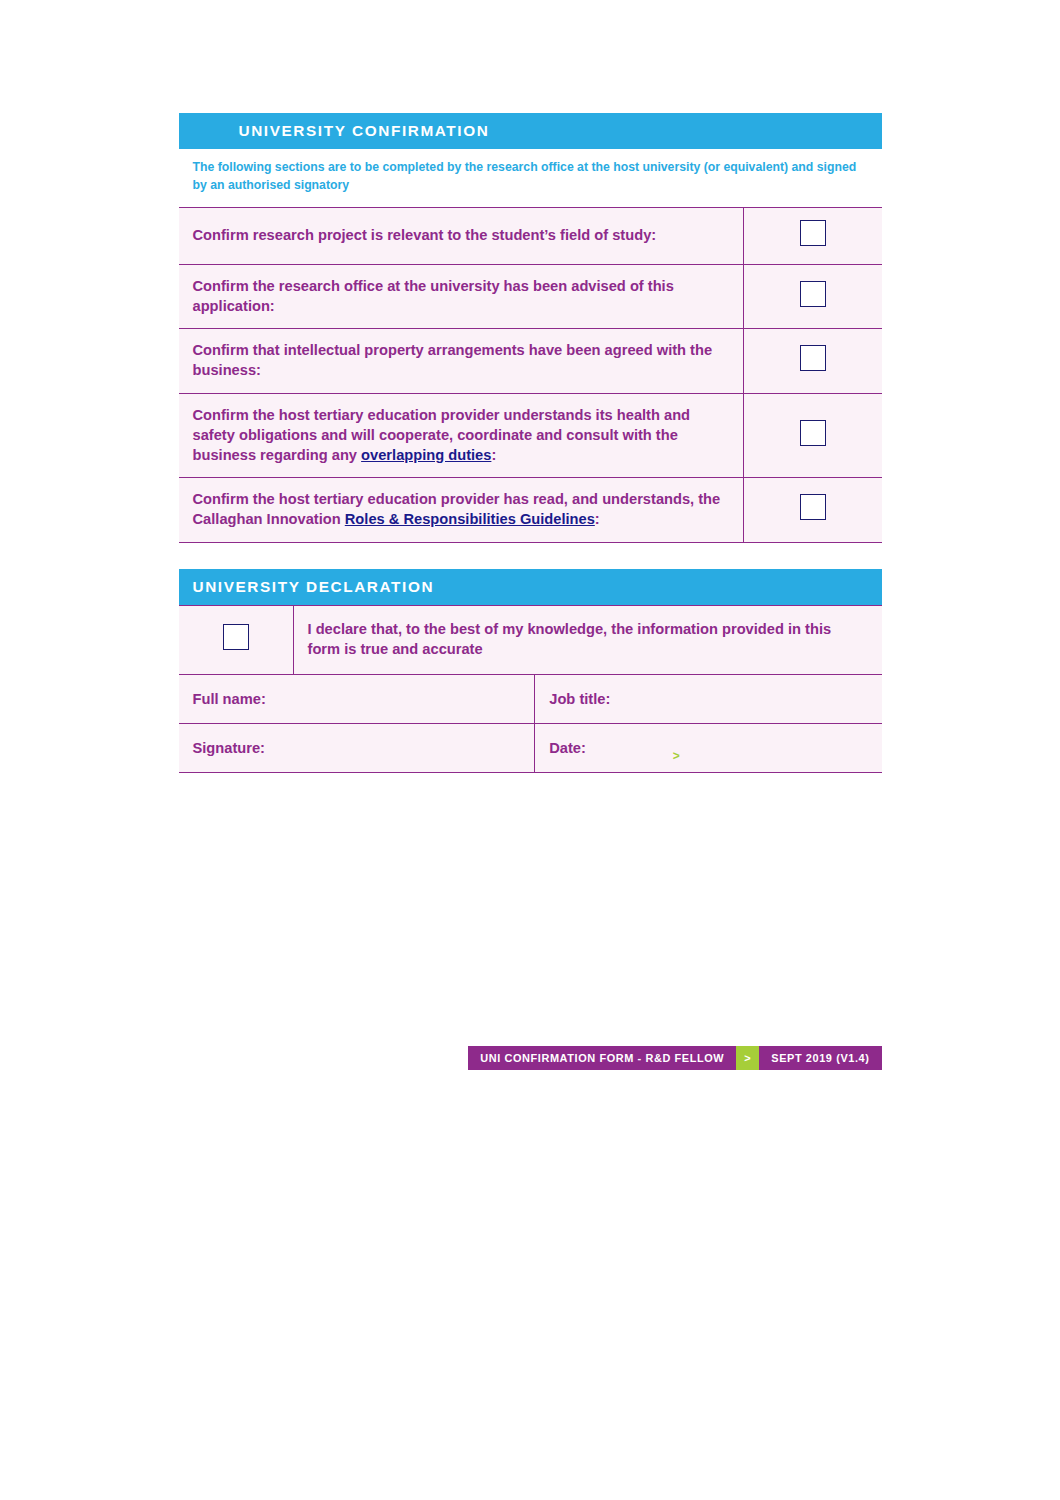UNIVERSITY CONFIRMATION
The following sections are to be completed by the research office at the host university (or equivalent) and signed by an authorised signatory
| Confirm research project is relevant to the student’s field of study: | |
| Confirm the research office at the university has been advised of this application: | |
| Confirm that intellectual property arrangements have been agreed with the business: | |
| Confirm the host tertiary education provider understands its health and safety obligations and will cooperate, coordinate and consult with the business regarding any overlapping duties : | |
| Confirm the host tertiary education provider has read, and understands, the Callaghan Innovation Roles & Responsibilities Guidelines : | |
UNIVERSITY DECLARATION
| | I declare that, to the best of my knowledge, the information provided in this form is true and accurate |
| Full name: | | Job title: | |
| Signature: | | Date: | |
>
UNI CONFIRMATION FORM - R&D FELLOW
>
SEPT 2019 (V1.4)